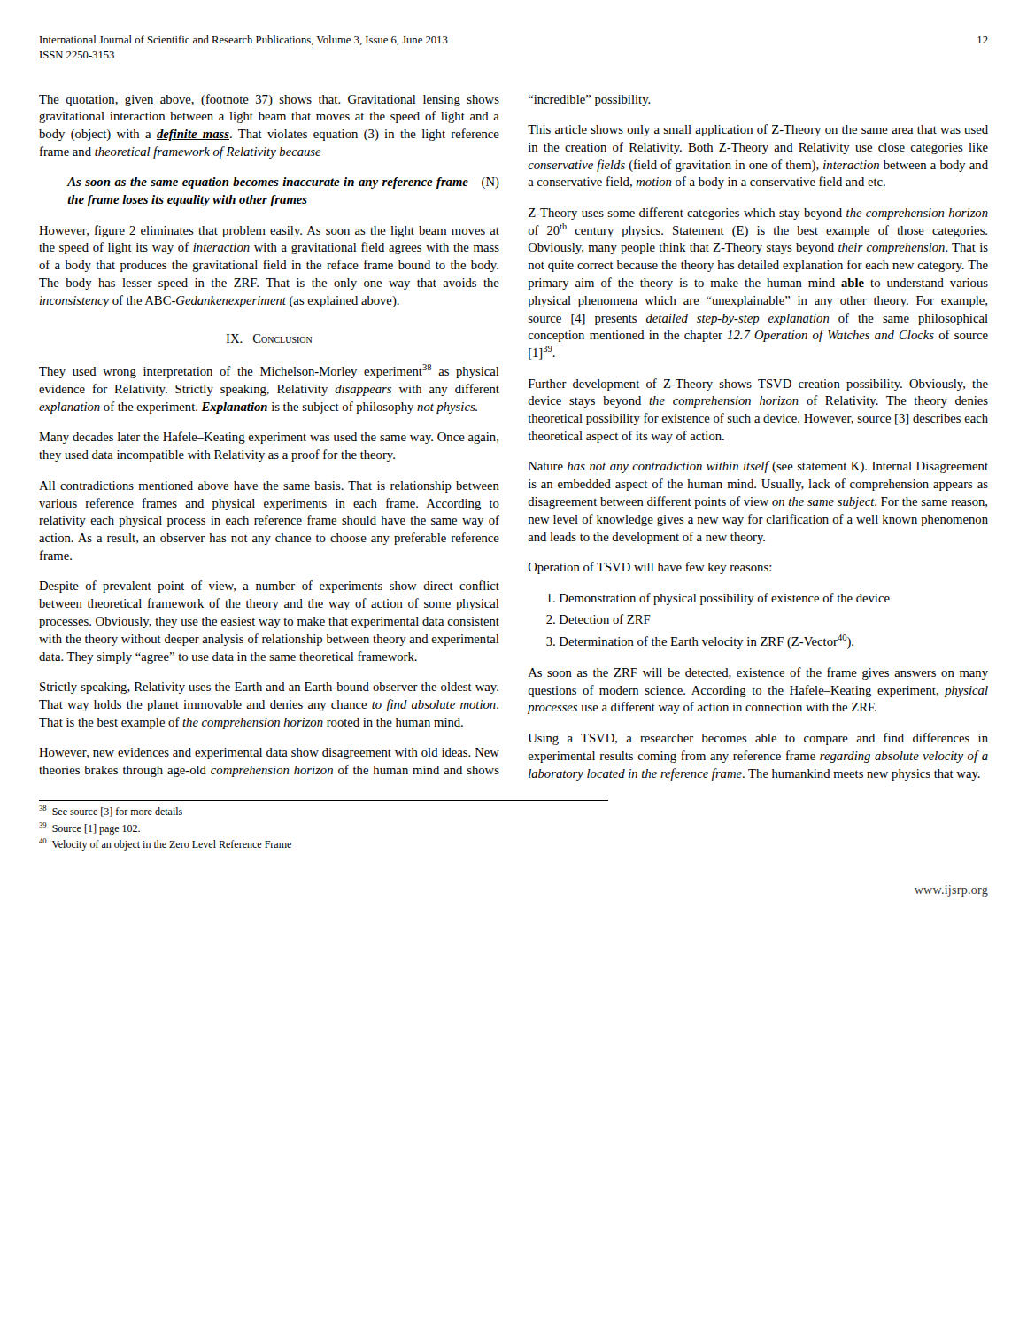International Journal of Scientific and Research Publications, Volume 3, Issue 6, June 2013
ISSN 2250-3153
12
The quotation, given above, (footnote 37) shows that. Gravitational lensing shows gravitational interaction between a light beam that moves at the speed of light and a body (object) with a definite mass. That violates equation (3) in the light reference frame and theoretical framework of Relativity because
(N) As soon as the same equation becomes inaccurate in any reference frame the frame loses its equality with other frames
However, figure 2 eliminates that problem easily. As soon as the light beam moves at the speed of light its way of interaction with a gravitational field agrees with the mass of a body that produces the gravitational field in the reface frame bound to the body. The body has lesser speed in the ZRF. That is the only one way that avoids the inconsistency of the ABC-Gedankenexperiment (as explained above).
IX. Conclusion
They used wrong interpretation of the Michelson-Morley experiment38 as physical evidence for Relativity. Strictly speaking, Relativity disappears with any different explanation of the experiment. Explanation is the subject of philosophy not physics.
Many decades later the Hafele–Keating experiment was used the same way. Once again, they used data incompatible with Relativity as a proof for the theory.
All contradictions mentioned above have the same basis. That is relationship between various reference frames and physical experiments in each frame. According to relativity each physical process in each reference frame should have the same way of action. As a result, an observer has not any chance to choose any preferable reference frame.
Despite of prevalent point of view, a number of experiments show direct conflict between theoretical framework of the theory and the way of action of some physical processes. Obviously, they use the easiest way to make that experimental data consistent with the theory without deeper analysis of relationship between theory and experimental data. They simply “agree” to use data in the same theoretical framework.
Strictly speaking, Relativity uses the Earth and an Earth-bound observer the oldest way. That way holds the planet immovable and denies any chance to find absolute motion. That is the best example of the comprehension horizon rooted in the human mind.
However, new evidences and experimental data show disagreement with old ideas. New theories brakes through age-old comprehension horizon of the human mind and shows “incredible” possibility.
This article shows only a small application of Z-Theory on the same area that was used in the creation of Relativity. Both Z-Theory and Relativity use close categories like conservative fields (field of gravitation in one of them), interaction between a body and a conservative field, motion of a body in a conservative field and etc.
Z-Theory uses some different categories which stay beyond the comprehension horizon of 20th century physics. Statement (E) is the best example of those categories. Obviously, many people think that Z-Theory stays beyond their comprehension. That is not quite correct because the theory has detailed explanation for each new category. The primary aim of the theory is to make the human mind able to understand various physical phenomena which are “unexplainable” in any other theory. For example, source [4] presents detailed step-by-step explanation of the same philosophical conception mentioned in the chapter 12.7 Operation of Watches and Clocks of source [1]39.
Further development of Z-Theory shows TSVD creation possibility. Obviously, the device stays beyond the comprehension horizon of Relativity. The theory denies theoretical possibility for existence of such a device. However, source [3] describes each theoretical aspect of its way of action.
Nature has not any contradiction within itself (see statement K). Internal Disagreement is an embedded aspect of the human mind. Usually, lack of comprehension appears as disagreement between different points of view on the same subject. For the same reason, new level of knowledge gives a new way for clarification of a well known phenomenon and leads to the development of a new theory.
Operation of TSVD will have few key reasons:
Demonstration of physical possibility of existence of the device
Detection of ZRF
Determination of the Earth velocity in ZRF (Z-Vector40).
As soon as the ZRF will be detected, existence of the frame gives answers on many questions of modern science. According to the Hafele–Keating experiment, physical processes use a different way of action in connection with the ZRF.
Using a TSVD, a researcher becomes able to compare and find differences in experimental results coming from any reference frame regarding absolute velocity of a laboratory located in the reference frame. The humankind meets new physics that way.
38 See source [3] for more details
39 Source [1] page 102.
40 Velocity of an object in the Zero Level Reference Frame
www.ijsrp.org